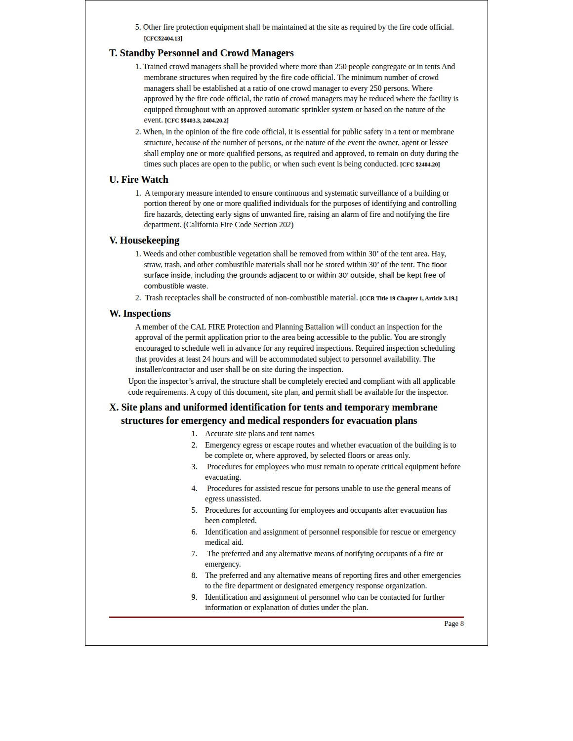5. Other fire protection equipment shall be maintained at the site as required by the fire code official. [CFC§2404.13]
T. Standby Personnel and Crowd Managers
1. Trained crowd managers shall be provided where more than 250 people congregate or in tents And membrane structures when required by the fire code official. The minimum number of crowd managers shall be established at a ratio of one crowd manager to every 250 persons. Where approved by the fire code official, the ratio of crowd managers may be reduced where the facility is equipped throughout with an approved automatic sprinkler system or based on the nature of the event. [CFC §§403.3, 2404.20.2]
2. When, in the opinion of the fire code official, it is essential for public safety in a tent or membrane structure, because of the number of persons, or the nature of the event the owner, agent or lessee shall employ one or more qualified persons, as required and approved, to remain on duty during the times such places are open to the public, or when such event is being conducted. [CFC §2404.20]
U. Fire Watch
1. A temporary measure intended to ensure continuous and systematic surveillance of a building or portion thereof by one or more qualified individuals for the purposes of identifying and controlling fire hazards, detecting early signs of unwanted fire, raising an alarm of fire and notifying the fire department. (California Fire Code Section 202)
V. Housekeeping
1. Weeds and other combustible vegetation shall be removed from within 30’ of the tent area. Hay, straw, trash, and other combustible materials shall not be stored within 30’ of the tent. The floor surface inside, including the grounds adjacent to or within 30’ outside, shall be kept free of combustible waste.
2. Trash receptacles shall be constructed of non-combustible material. [CCR Title 19 Chapter 1, Article 3.19.]
W. Inspections
A member of the CAL FIRE Protection and Planning Battalion will conduct an inspection for the approval of the permit application prior to the area being accessible to the public. You are strongly encouraged to schedule well in advance for any required inspections. Required inspection scheduling that provides at least 24 hours and will be accommodated subject to personnel availability. The installer/contractor and user shall be on site during the inspection.
Upon the inspector’s arrival, the structure shall be completely erected and compliant with all applicable code requirements. A copy of this document, site plan, and permit shall be available for the inspector.
X. Site plans and uniformed identification for tents and temporary membrane structures for emergency and medical responders for evacuation plans
Accurate site plans and tent names
Emergency egress or escape routes and whether evacuation of the building is to be complete or, where approved, by selected floors or areas only.
Procedures for employees who must remain to operate critical equipment before evacuating.
Procedures for assisted rescue for persons unable to use the general means of egress unassisted.
Procedures for accounting for employees and occupants after evacuation has been completed.
Identification and assignment of personnel responsible for rescue or emergency medical aid.
The preferred and any alternative means of notifying occupants of a fire or emergency.
The preferred and any alternative means of reporting fires and other emergencies to the fire department or designated emergency response organization.
Identification and assignment of personnel who can be contacted for further information or explanation of duties under the plan.
Page 8